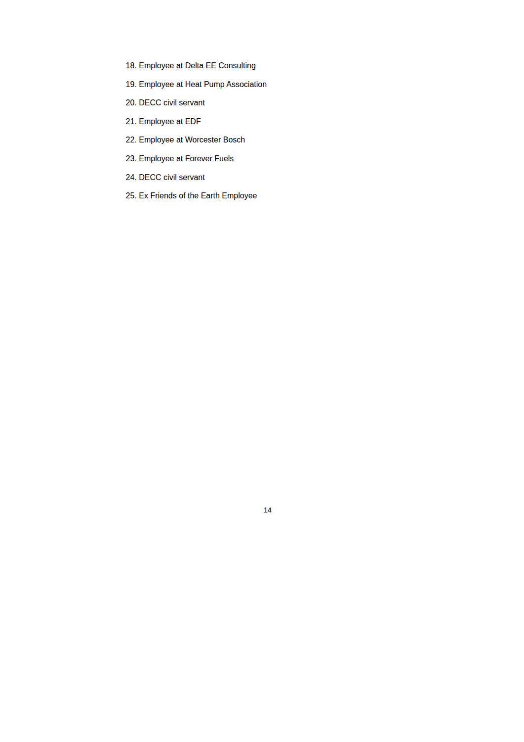18. Employee at Delta EE Consulting
19. Employee at Heat Pump Association
20. DECC civil servant
21. Employee at EDF
22. Employee at Worcester Bosch
23. Employee at Forever Fuels
24. DECC civil servant
25. Ex Friends of the Earth Employee
14